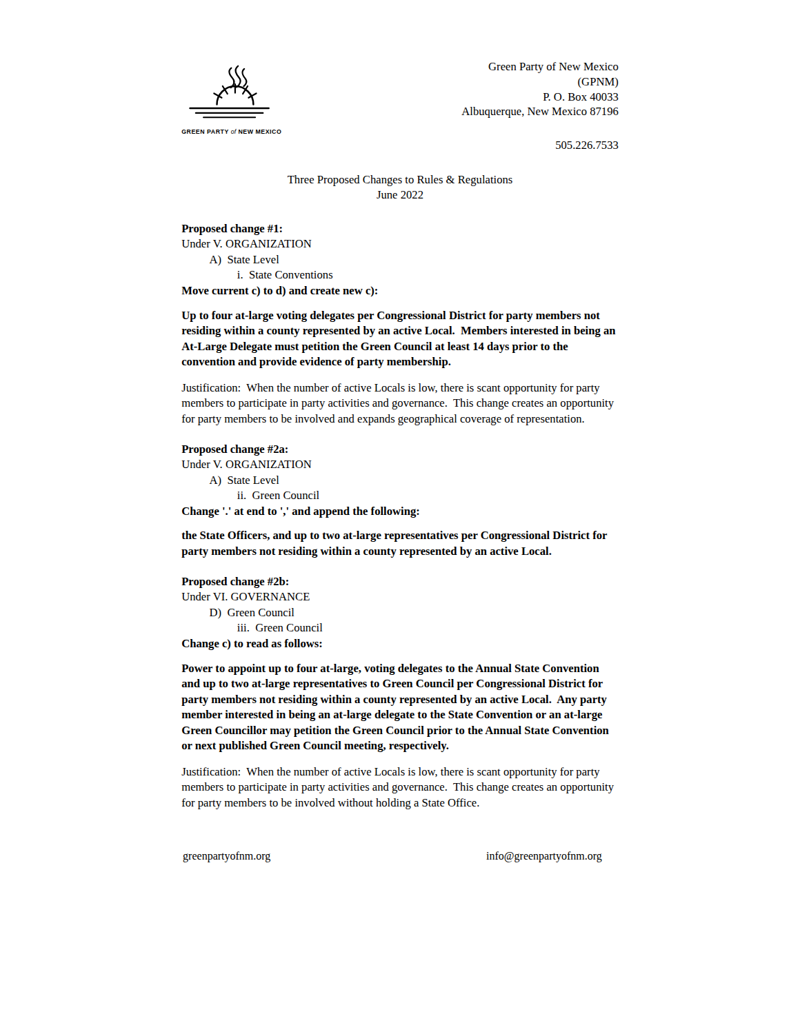GREEN PARTY of NEW MEXICO
Green Party of New Mexico
(GPNM)
P. O. Box 40033
Albuquerque, New Mexico 87196
505.226.7533
Three Proposed Changes to Rules & Regulations
June 2022
Proposed change #1:
Under V. ORGANIZATION
A) State Level
i. State Conventions
Move current c) to d) and create new c):
Up to four at-large voting delegates per Congressional District for party members not residing within a county represented by an active Local. Members interested in being an At-Large Delegate must petition the Green Council at least 14 days prior to the convention and provide evidence of party membership.
Justification: When the number of active Locals is low, there is scant opportunity for party members to participate in party activities and governance. This change creates an opportunity for party members to be involved and expands geographical coverage of representation.
Proposed change #2a:
Under V. ORGANIZATION
A) State Level
ii. Green Council
Change '.' at end to ',' and append the following:
the State Officers, and up to two at-large representatives per Congressional District for party members not residing within a county represented by an active Local.
Proposed change #2b:
Under VI. GOVERNANCE
D) Green Council
iii. Green Council
Change c) to read as follows:
Power to appoint up to four at-large, voting delegates to the Annual State Convention and up to two at-large representatives to Green Council per Congressional District for party members not residing within a county represented by an active Local. Any party member interested in being an at-large delegate to the State Convention or an at-large Green Councillor may petition the Green Council prior to the Annual State Convention or next published Green Council meeting, respectively.
Justification: When the number of active Locals is low, there is scant opportunity for party members to participate in party activities and governance. This change creates an opportunity for party members to be involved without holding a State Office.
greenpartyofnm.org
info@greenpartyofnm.org